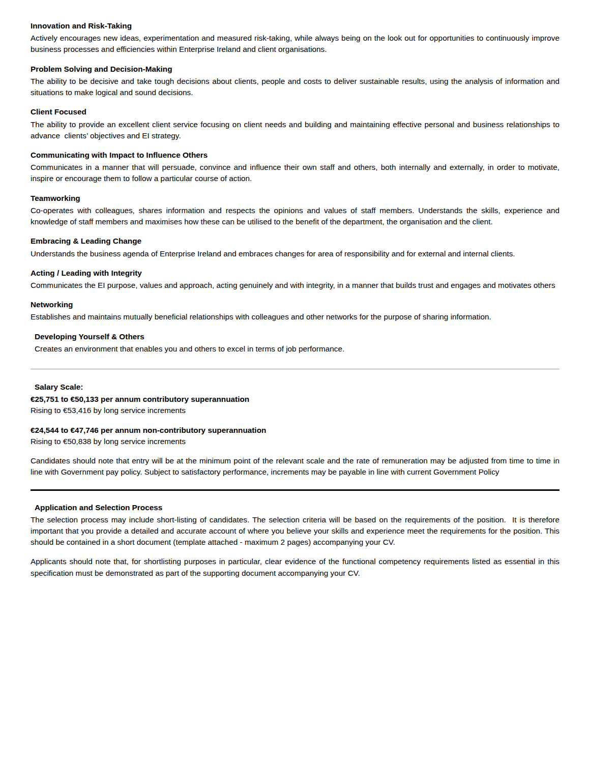Innovation and Risk-Taking
Actively encourages new ideas, experimentation and measured risk-taking, while always being on the look out for opportunities to continuously improve business processes and efficiencies within Enterprise Ireland and client organisations.
Problem Solving and Decision-Making
The ability to be decisive and take tough decisions about clients, people and costs to deliver sustainable results, using the analysis of information and situations to make logical and sound decisions.
Client Focused
The ability to provide an excellent client service focusing on client needs and building and maintaining effective personal and business relationships to advance clients’ objectives and EI strategy.
Communicating with Impact to Influence Others
Communicates in a manner that will persuade, convince and influence their own staff and others, both internally and externally, in order to motivate, inspire or encourage them to follow a particular course of action.
Teamworking
Co-operates with colleagues, shares information and respects the opinions and values of staff members. Understands the skills, experience and knowledge of staff members and maximises how these can be utilised to the benefit of the department, the organisation and the client.
Embracing & Leading Change
Understands the business agenda of Enterprise Ireland and embraces changes for area of responsibility and for external and internal clients.
Acting / Leading with Integrity
Communicates the EI purpose, values and approach, acting genuinely and with integrity, in a manner that builds trust and engages and motivates others
Networking
Establishes and maintains mutually beneficial relationships with colleagues and other networks for the purpose of sharing information.
Developing Yourself & Others
Creates an environment that enables you and others to excel in terms of job performance.
Salary Scale:
€25,751 to €50,133 per annum contributory superannuation
Rising to €53,416 by long service increments
€24,544 to €47,746 per annum non-contributory superannuation
Rising to €50,838 by long service increments
Candidates should note that entry will be at the minimum point of the relevant scale and the rate of remuneration may be adjusted from time to time in line with Government pay policy. Subject to satisfactory performance, increments may be payable in line with current Government Policy
Application and Selection Process
The selection process may include short-listing of candidates. The selection criteria will be based on the requirements of the position. It is therefore important that you provide a detailed and accurate account of where you believe your skills and experience meet the requirements for the position. This should be contained in a short document (template attached - maximum 2 pages) accompanying your CV.
Applicants should note that, for shortlisting purposes in particular, clear evidence of the functional competency requirements listed as essential in this specification must be demonstrated as part of the supporting document accompanying your CV.